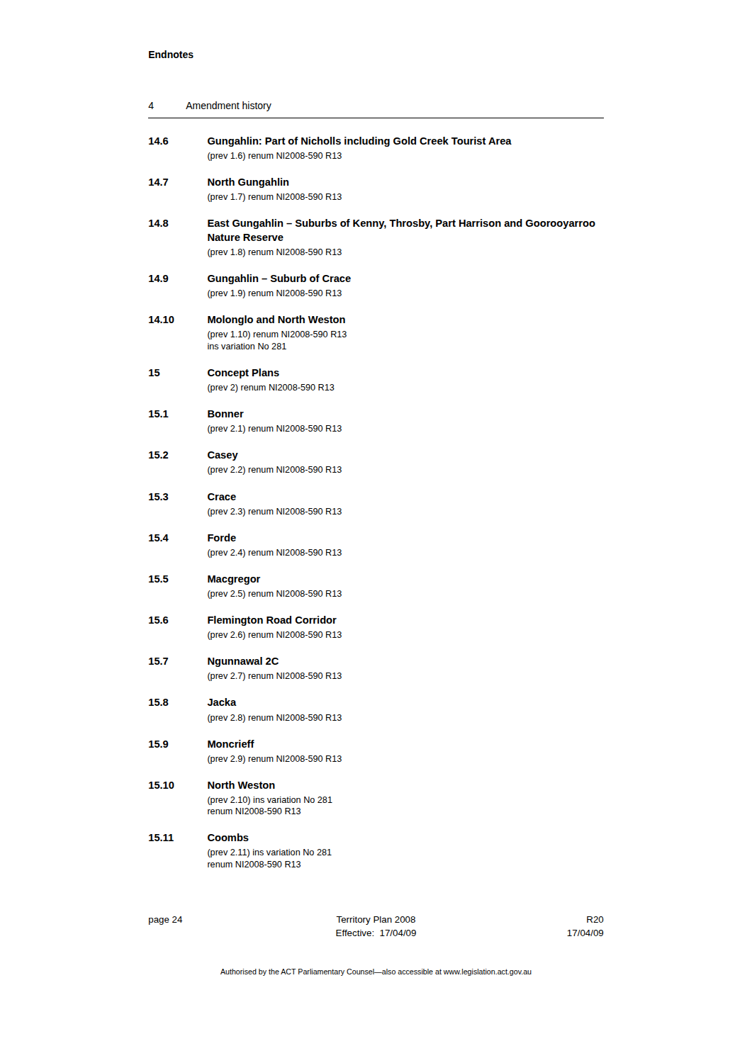Endnotes
4
Amendment history
14.6
Gungahlin: Part of Nicholls including Gold Creek Tourist Area
(prev 1.6) renum NI2008-590 R13
14.7
North Gungahlin
(prev 1.7) renum NI2008-590 R13
14.8
East Gungahlin – Suburbs of Kenny, Throsby, Part Harrison and Goorooyarroo Nature Reserve
(prev 1.8) renum NI2008-590 R13
14.9
Gungahlin – Suburb of Crace
(prev 1.9) renum NI2008-590 R13
14.10
Molonglo and North Weston
(prev 1.10) renum NI2008-590 R13
ins variation No 281
15
Concept Plans
(prev 2) renum NI2008-590 R13
15.1
Bonner
(prev 2.1) renum NI2008-590 R13
15.2
Casey
(prev 2.2) renum NI2008-590 R13
15.3
Crace
(prev 2.3) renum NI2008-590 R13
15.4
Forde
(prev 2.4) renum NI2008-590 R13
15.5
Macgregor
(prev 2.5) renum NI2008-590 R13
15.6
Flemington Road Corridor
(prev 2.6) renum NI2008-590 R13
15.7
Ngunnawal 2C
(prev 2.7) renum NI2008-590 R13
15.8
Jacka
(prev 2.8) renum NI2008-590 R13
15.9
Moncrieff
(prev 2.9) renum NI2008-590 R13
15.10
North Weston
(prev 2.10) ins variation No 281
renum NI2008-590 R13
15.11
Coombs
(prev 2.11) ins variation No 281
renum NI2008-590 R13
page 24
Territory Plan 2008
Effective: 17/04/09
R20
17/04/09
Authorised by the ACT Parliamentary Counsel—also accessible at www.legislation.act.gov.au